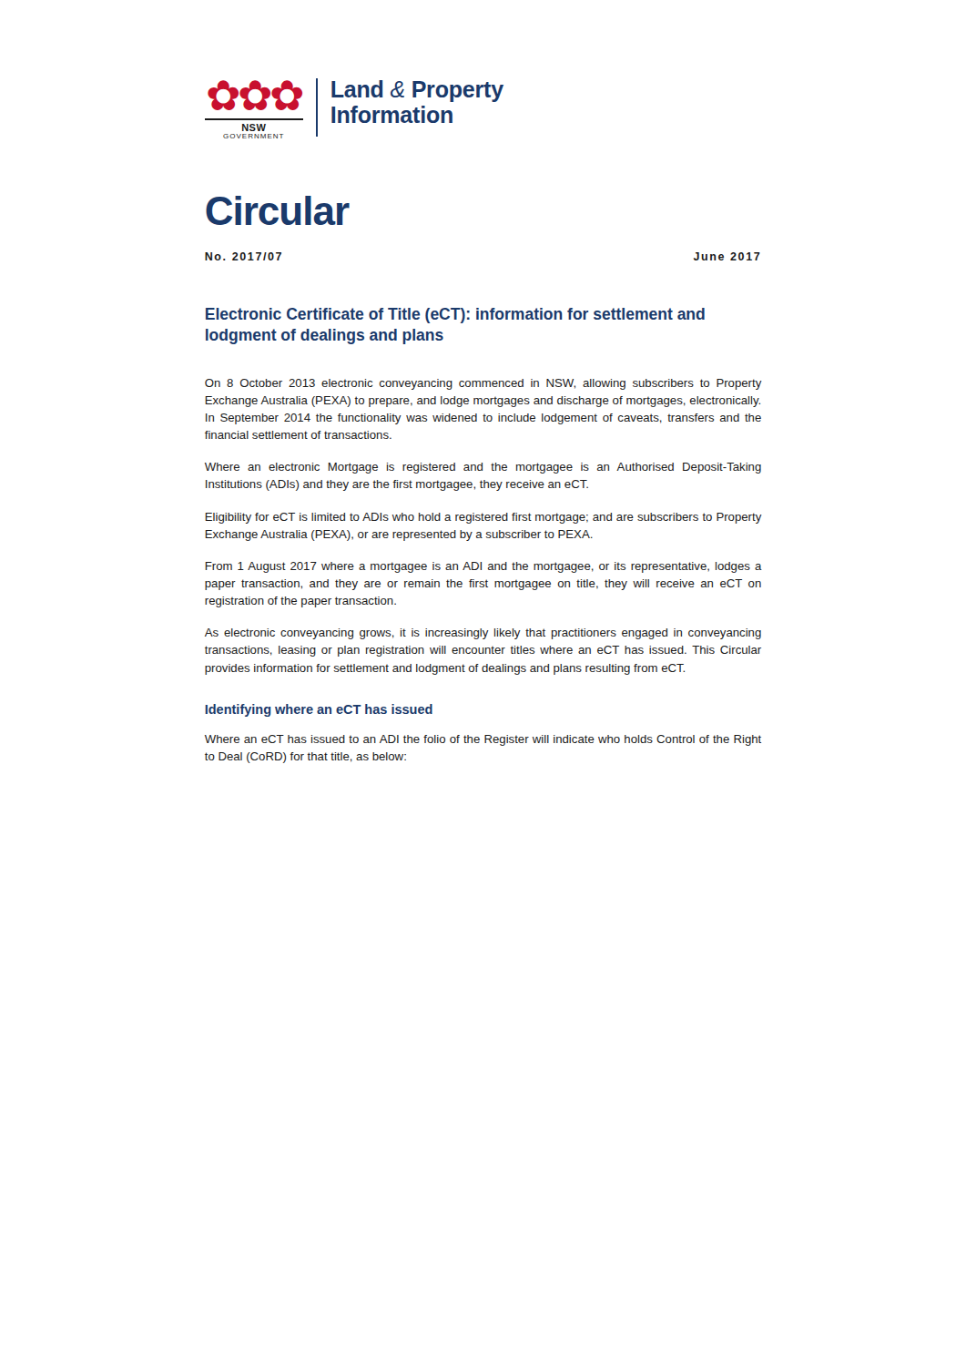✿✿✿ NSW GOVERNMENT
Land & Property
Information
Circular
No. 2017/07 June 2017
Electronic Certificate of Title (eCT): information for settlement and lodgment of dealings and plans
On 8 October 2013 electronic conveyancing commenced in NSW, allowing subscribers to Property Exchange Australia (PEXA) to prepare, and lodge mortgages and discharge of mortgages, electronically. In September 2014 the functionality was widened to include lodgement of caveats, transfers and the financial settlement of transactions.
Where an electronic Mortgage is registered and the mortgagee is an Authorised Deposit-Taking Institutions (ADIs) and they are the first mortgagee, they receive an eCT.
Eligibility for eCT is limited to ADIs who hold a registered first mortgage; and are subscribers to Property Exchange Australia (PEXA), or are represented by a subscriber to PEXA.
From 1 August 2017 where a mortgagee is an ADI and the mortgagee, or its representative, lodges a paper transaction, and they are or remain the first mortgagee on title, they will receive an eCT on registration of the paper transaction.
As electronic conveyancing grows, it is increasingly likely that practitioners engaged in conveyancing transactions, leasing or plan registration will encounter titles where an eCT has issued. This Circular provides information for settlement and lodgment of dealings and plans resulting from eCT.
Identifying where an eCT has issued
Where an eCT has issued to an ADI the folio of the Register will indicate who holds Control of the Right to Deal (CoRD) for that title, as below: